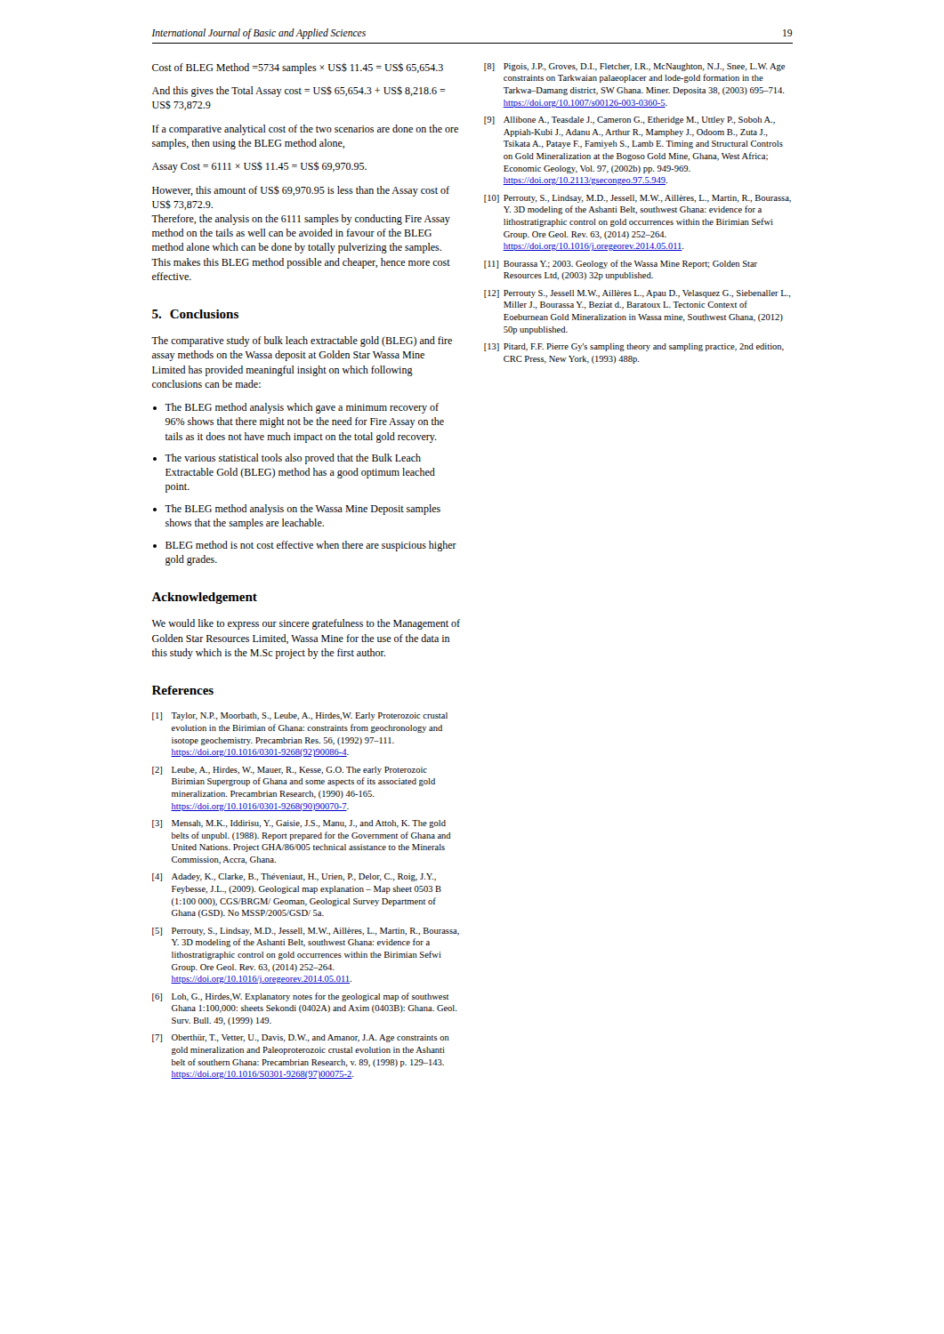International Journal of Basic and Applied Sciences 19
Cost of BLEG Method =5734 samples × US$ 11.45 = US$ 65,654.3
And this gives the Total Assay cost = US$ 65,654.3 + US$ 8,218.6 = US$ 73,872.9
If a comparative analytical cost of the two scenarios are done on the ore samples, then using the BLEG method alone,
Assay Cost = 6111 × US$ 11.45 = US$ 69,970.95.
However, this amount of US$ 69,970.95 is less than the Assay cost of US$ 73,872.9.
Therefore, the analysis on the 6111 samples by conducting Fire Assay method on the tails as well can be avoided in favour of the BLEG method alone which can be done by totally pulverizing the samples. This makes this BLEG method possible and cheaper, hence more cost effective.
5. Conclusions
The comparative study of bulk leach extractable gold (BLEG) and fire assay methods on the Wassa deposit at Golden Star Wassa Mine Limited has provided meaningful insight on which following conclusions can be made:
The BLEG method analysis which gave a minimum recovery of 96% shows that there might not be the need for Fire Assay on the tails as it does not have much impact on the total gold recovery.
The various statistical tools also proved that the Bulk Leach Extractable Gold (BLEG) method has a good optimum leached point.
The BLEG method analysis on the Wassa Mine Deposit samples shows that the samples are leachable.
BLEG method is not cost effective when there are suspicious higher gold grades.
Acknowledgement
We would like to express our sincere gratefulness to the Management of Golden Star Resources Limited, Wassa Mine for the use of the data in this study which is the M.Sc project by the first author.
References
Taylor, N.P., Moorbath, S., Leube, A., Hirdes,W. Early Proterozoic crustal evolution in the Birimian of Ghana: constraints from geochronology and isotope geochemistry. Precambrian Res. 56, (1992) 97–111. https://doi.org/10.1016/0301-9268(92)90086-4.
Leube, A., Hirdes, W., Mauer, R., Kesse, G.O. The early Proterozoic Birimian Supergroup of Ghana and some aspects of its associated gold mineralization. Precambrian Research, (1990) 46-165. https://doi.org/10.1016/0301-9268(90)90070-7.
Mensah, M.K., Iddirisu, Y., Gaisie, J.S., Manu, J., and Attoh, K. The gold belts of unpubl. (1988). Report prepared for the Government of Ghana and United Nations. Project GHA/86/005 technical assistance to the Minerals Commission, Accra, Ghana.
Adadey, K., Clarke, B., Théveniaut, H., Urien, P., Delor, C., Roig, J.Y., Feybesse, J.L., (2009). Geological map explanation – Map sheet 0503 B (1:100 000), CGS/BRGM/ Geoman, Geological Survey Department of Ghana (GSD). No MSSP/2005/GSD/ 5a.
Perrouty, S., Lindsay, M.D., Jessell, M.W., Aillères, L., Martin, R., Bourassa, Y. 3D modeling of the Ashanti Belt, southwest Ghana: evidence for a lithostratigraphic control on gold occurrences within the Birimian Sefwi Group. Ore Geol. Rev. 63, (2014) 252–264. https://doi.org/10.1016/j.oregeorev.2014.05.011.
Loh, G., Hirdes,W. Explanatory notes for the geological map of southwest Ghana 1:100,000: sheets Sekondi (0402A) and Axim (0403B): Ghana. Geol. Surv. Bull. 49, (1999) 149.
Oberthür, T., Vetter, U., Davis, D.W., and Amanor, J.A. Age constraints on gold mineralization and Paleoproterozoic crustal evolution in the Ashanti belt of southern Ghana: Precambrian Research, v. 89, (1998) p. 129–143. https://doi.org/10.1016/S0301-9268(97)00075-2.
Pigois, J.P., Groves, D.I., Fletcher, I.R., McNaughton, N.J., Snee, L.W. Age constraints on Tarkwaian palaeoplacer and lode-gold formation in the Tarkwa–Damang district, SW Ghana. Miner. Deposita 38, (2003) 695–714. https://doi.org/10.1007/s00126-003-0360-5.
Allibone A., Teasdale J., Cameron G., Etheridge M., Uttley P., Soboh A., Appiah-Kubi J., Adanu A., Arthur R., Mamphey J., Odoom B., Zuta J., Tsikata A., Pataye F., Famiyeh S., Lamb E. Timing and Structural Controls on Gold Mineralization at the Bogoso Gold Mine, Ghana, West Africa; Economic Geology, Vol. 97, (2002b) pp. 949-969. https://doi.org/10.2113/gsecongeo.97.5.949.
Perrouty, S., Lindsay, M.D., Jessell, M.W., Aillères, L., Martin, R., Bourassa, Y. 3D modeling of the Ashanti Belt, southwest Ghana: evidence for a lithostratigraphic control on gold occurrences within the Birimian Sefwi Group. Ore Geol. Rev. 63, (2014) 252–264. https://doi.org/10.1016/j.oregeorev.2014.05.011.
Bourassa Y.; 2003. Geology of the Wassa Mine Report; Golden Star Resources Ltd, (2003) 32p unpublished.
Perrouty S., Jessell M.W., Aillères L., Apau D., Velasquez G., Siebenaller L., Miller J., Bourassa Y., Beziat d., Baratoux L. Tectonic Context of Eoeburnean Gold Mineralization in Wassa mine, Southwest Ghana, (2012) 50p unpublished.
Pitard, F.F. Pierre Gy's sampling theory and sampling practice, 2nd edition, CRC Press, New York, (1993) 488p.